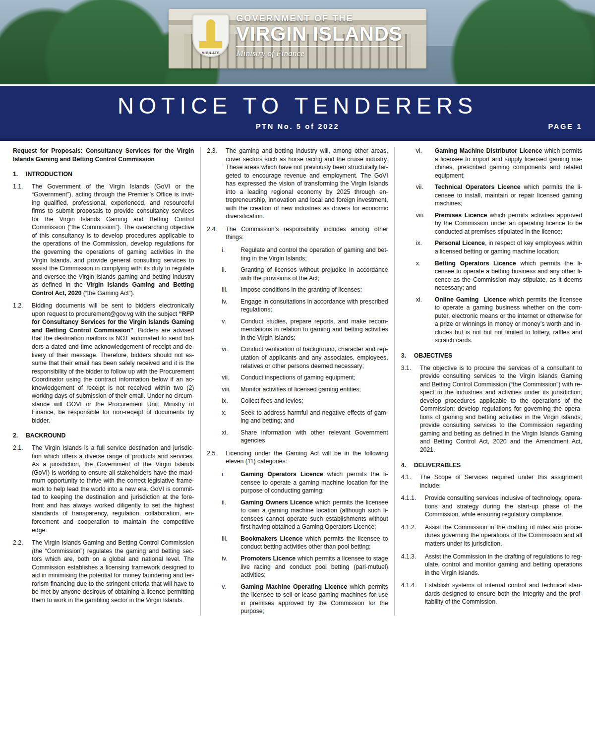VIGILATE
Government of the
Virgin Islands
Ministry of Finance
Notice to Tenderers
PTN No. 5 of 2022 PAGE 1
Request for Proposals: Consultancy Services for the Virgin Islands Gaming and Betting Control Commission
1. INTRODUCTION
1.1.
The Government of the Virgin Islands (GoVI or the “Government”), acting through the Premier’s Office is inviting qualified, professional, experienced, and resourceful firms to submit proposals to provide consultancy services for the Virgin Islands Gaming and Betting Control Commission (“the Commission”). The overarching objective of this consultancy is to develop procedures applicable to the operations of the Commission, develop regulations for the governing the operations of gaming activities in the Virgin Islands, and provide general consulting services to assist the Commission in complying with its duty to regulate and oversee the Virgin Islands gaming and betting industry as defined in the Virgin Islands Gaming and Betting Control Act, 2020 (“the Gaming Act”).
1.2.
Bidding documents will be sent to bidders electronically upon request to procurement@gov.vg with the subject “RFP for Consultancy Services for the Virgin Islands Gaming and Betting Control Commission”. Bidders are advised that the destination mailbox is NOT automated to send bidders a dated and time acknowledgement of receipt and delivery of their message. Therefore, bidders should not assume that their email has been safely received and it is the responsibility of the bidder to follow up with the Procurement Coordinator using the contract information below if an acknowledgement of receipt is not received within two (2) working days of submission of their email. Under no circumstance will GOVI or the Procurement Unit, Ministry of Finance, be responsible for non-receipt of documents by bidder.
2. BACKROUND
2.1.
The Virgin Islands is a full service destination and jurisdiction which offers a diverse range of products and services. As a jurisdiction, the Government of the Virgin Islands (GoVI) is working to ensure all stakeholders have the maximum opportunity to thrive with the correct legislative framework to help lead the world into a new era. GoVI is committed to keeping the destination and jurisdiction at the forefront and has always worked diligently to set the highest standards of transparency, regulation, collaboration, enforcement and cooperation to maintain the competitive edge.
2.2.
The Virgin Islands Gaming and Betting Control Commission (the “Commission”) regulates the gaming and betting sectors which are, both on a global and national level. The Commission establishes a licensing framework designed to aid in minimising the potential for money laundering and terrorism financing due to the stringent criteria that will have to be met by anyone desirous of obtaining a licence permitting them to work in the gambling sector in the Virgin Islands.
2.3.
The gaming and betting industry will, among other areas, cover sectors such as horse racing and the cruise industry. These areas which have not previously been structurally targeted to encourage revenue and employment. The GoVI has expressed the vision of transforming the Virgin Islands into a leading regional economy by 2025 through entrepreneurship, innovation and local and foreign investment, with the creation of new industries as drivers for economic diversification.
2.4.
The Commission’s responsibility includes among other things:
i. Regulate and control the operation of gaming and betting in the Virgin Islands;
ii. Granting of licenses without prejudice in accordance with the provisions of the Act;
iii. Impose conditions in the granting of licenses;
iv. Engage in consultations in accordance with prescribed regulations;
v. Conduct studies, prepare reports, and make recommendations in relation to gaming and betting activities in the Virgin Islands;
vi. Conduct verification of background, character and reputation of applicants and any associates, employees, relatives or other persons deemed necessary;
vii. Conduct inspections of gaming equipment;
viii. Monitor activities of licensed gaming entities;
ix. Collect fees and levies;
x. Seek to address harmful and negative effects of gaming and betting; and
xi. Share information with other relevant Government agencies
2.5.
Licencing under the Gaming Act will be in the following eleven (11) categories:
i. Gaming Operators Licence which permits the licensee to operate a gaming machine location for the purpose of conducting gaming;
ii. Gaming Owners Licence which permits the licensee to own a gaming machine location (although such licensees cannot operate such establishments without first having obtained a Gaming Operators Licence;
iii. Bookmakers Licence which permits the licensee to conduct betting activities other than pool betting;
iv. Promoters Licence which permits a licensee to stage live racing and conduct pool betting (pari-mutuel) activities;
v. Gaming Machine Operating Licence which permits the licensee to sell or lease gaming machines for use in premises approved by the Commission for the purpose;
vi. Gaming Machine Distributor Licence which permits a licensee to import and supply licensed gaming machines, prescribed gaming components and related equipment;
vii. Technical Operators Licence which permits the licensee to install, maintain or repair licensed gaming machines;
viii. Premises Licence which permits activities approved by the Commission under an operating licence to be conducted at premises stipulated in the licence;
ix. Personal Licence, in respect of key employees within a licensed betting or gaming machine location;
x. Betting Operators Licence which permits the licensee to operate a betting business and any other licence as the Commission may stipulate, as it deems necessary; and
xi. Online Gaming Licence which permits the licensee to operate a gaming business whether on the computer, electronic means or the internet or otherwise for a prize or winnings in money or money’s worth and includes but is not but not limited to lottery, raffles and scratch cards.
3. OBJECTIVES
3.1.
The objective is to procure the services of a consultant to provide consulting services to the Virgin Islands Gaming and Betting Control Commission (“the Commission”) with respect to the industries and activities under its jurisdiction; develop procedures applicable to the operations of the Commission; develop regulations for governing the operations of gaming and betting activities in the Virgin Islands; provide consulting services to the Commission regarding gaming and betting as defined in the Virgin Islands Gaming and Betting Control Act, 2020 and the Amendment Act, 2021.
4. DELIVERABLES
4.1.
The Scope of Services required under this assignment include:
4.1.1.
Provide consulting services inclusive of technology, operations and strategy during the start-up phase of the Commission, while ensuring regulatory compliance.
4.1.2.
Assist the Commission in the drafting of rules and procedures governing the operations of the Commission and all matters under its jurisdiction.
4.1.3.
Assist the Commission in the drafting of regulations to regulate, control and monitor gaming and betting operations in the Virgin Islands.
4.1.4.
Establish systems of internal control and technical standards designed to ensure both the integrity and the profitability of the Commission.